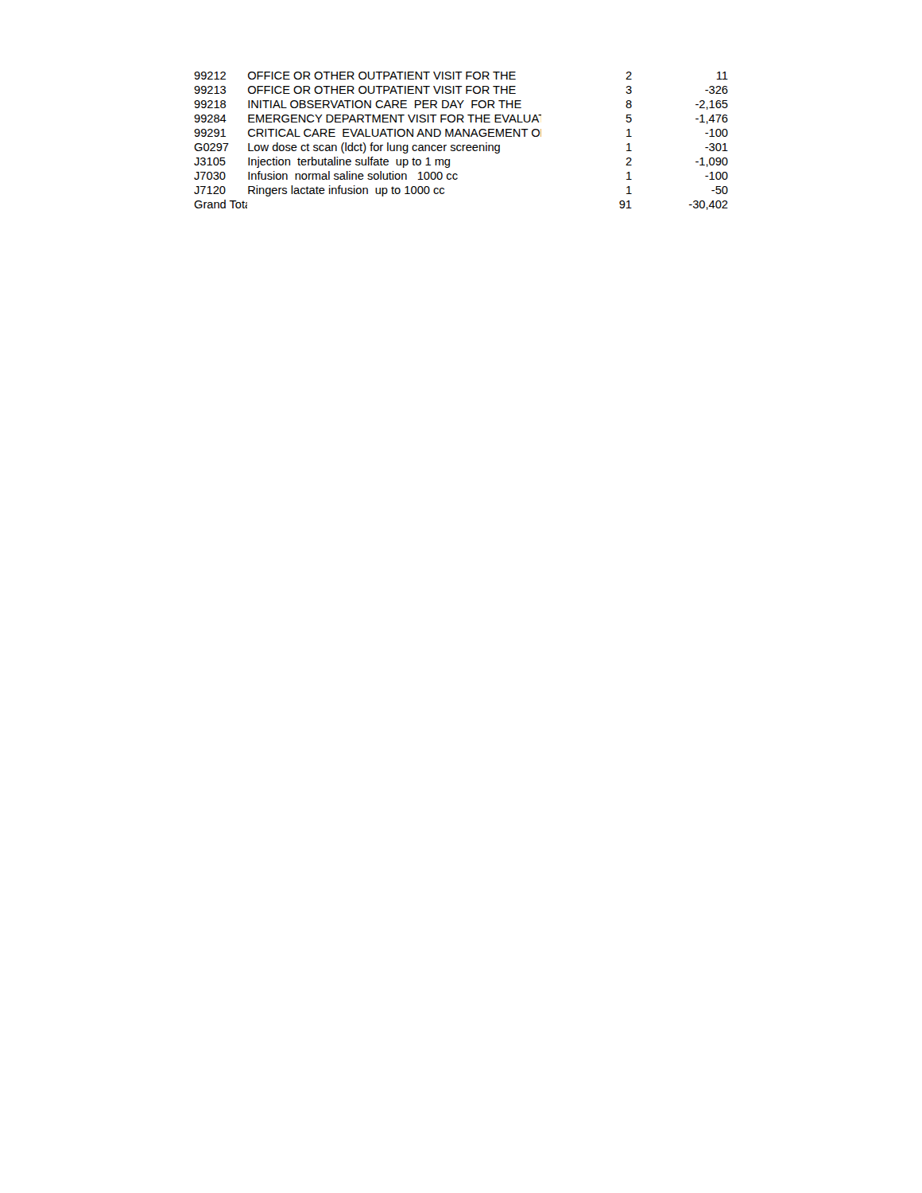| 99212 | OFFICE OR OTHER OUTPATIENT VISIT FOR THE | 2 | 11 |
| 99213 | OFFICE OR OTHER OUTPATIENT VISIT FOR THE | 3 | -326 |
| 99218 | INITIAL OBSERVATION CARE PER DAY FOR THE | 8 | -2,165 |
| 99284 | EMERGENCY DEPARTMENT VISIT FOR THE EVALUATION AND | 5 | -1,476 |
| 99291 | CRITICAL CARE EVALUATION AND MANAGEMENT OF THE | 1 | -100 |
| G0297 | Low dose ct scan (ldct) for lung cancer screening | 1 | -301 |
| J3105 | Injection terbutaline sulfate up to 1 mg | 2 | -1,090 |
| J7030 | Infusion normal saline solution 1000 cc | 1 | -100 |
| J7120 | Ringers lactate infusion up to 1000 cc | 1 | -50 |
| Grand Total | | 91 | -30,402 |